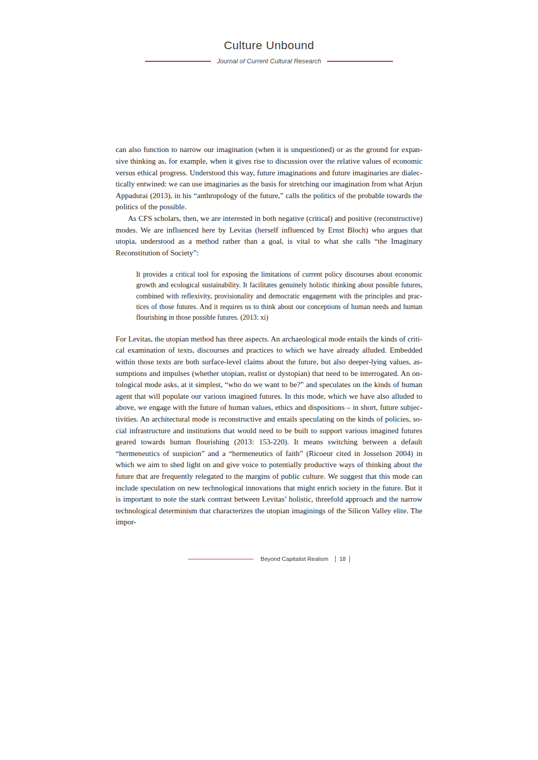Culture Unbound
Journal of Current Cultural Research
can also function to narrow our imagination (when it is unquestioned) or as the ground for expansive thinking as, for example, when it gives rise to discussion over the relative values of economic versus ethical progress. Understood this way, future imaginations and future imaginaries are dialectically entwined: we can use imaginaries as the basis for stretching our imagination from what Arjun Appadurai (2013), in his “anthropology of the future,” calls the politics of the probable towards the politics of the possible.
As CFS scholars, then, we are interested in both negative (critical) and positive (reconstructive) modes. We are influenced here by Levitas (herself influenced by Ernst Bloch) who argues that utopia, understood as a method rather than a goal, is vital to what she calls “the Imaginary Reconstitution of Society”:
It provides a critical tool for exposing the limitations of current policy discourses about economic growth and ecological sustainability. It facilitates genuinely holistic thinking about possible futures, combined with reflexivity, provisionality and democratic engagement with the principles and practices of those futures. And it requires us to think about our conceptions of human needs and human flourishing in those possible futures. (2013: xi)
For Levitas, the utopian method has three aspects. An archaeological mode entails the kinds of critical examination of texts, discourses and practices to which we have already alluded. Embedded within those texts are both surface-level claims about the future, but also deeper-lying values, assumptions and impulses (whether utopian, realist or dystopian) that need to be interrogated. An ontological mode asks, at it simplest, “who do we want to be?” and speculates on the kinds of human agent that will populate our various imagined futures. In this mode, which we have also alluded to above, we engage with the future of human values, ethics and dispositions – in short, future subjectivities. An architectural mode is reconstructive and entails speculating on the kinds of policies, social infrastructure and institutions that would need to be built to support various imagined futures geared towards human flourishing (2013: 153-220). It means switching between a default “hermeneutics of suspicion” and a “hermeneutics of faith” (Ricoeur cited in Josselson 2004) in which we aim to shed light on and give voice to potentially productive ways of thinking about the future that are frequently relegated to the margins of public culture. We suggest that this mode can include speculation on new technological innovations that might enrich society in the future. But it is important to note the stark contrast between Levitas’ holistic, threefold approach and the narrow technological determinism that characterizes the utopian imaginings of the Silicon Valley elite. The impor-
Beyond Capitalist Realism 18